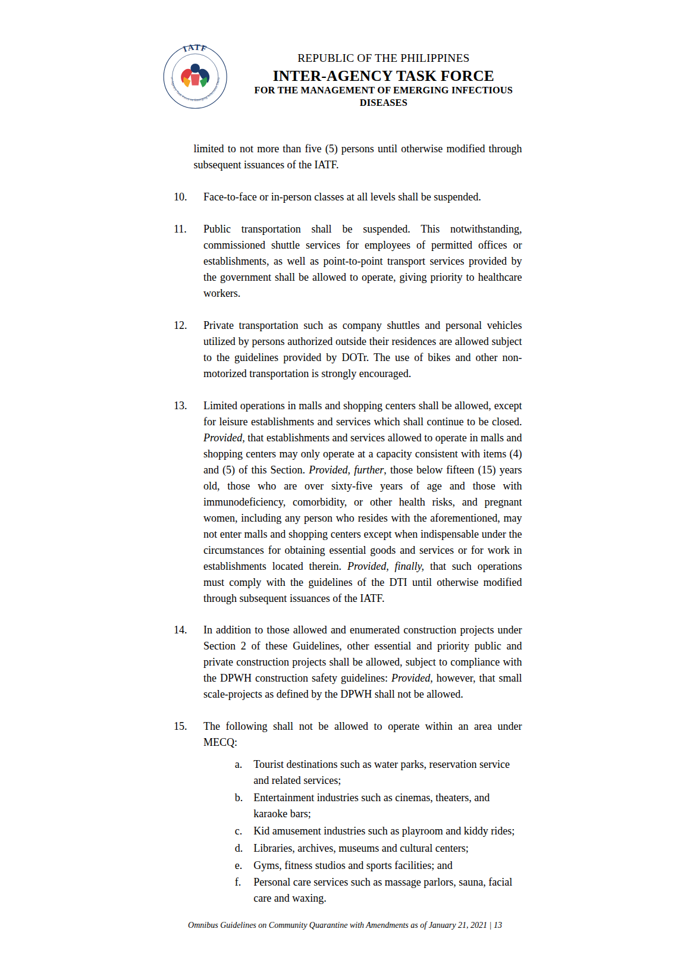IATF Inter-Agency Task Force on Emerging Infectious Diseases
REPUBLIC OF THE PHILIPPINES
INTER-AGENCY TASK FORCE
FOR THE MANAGEMENT OF EMERGING INFECTIOUS DISEASES
limited to not more than five (5) persons until otherwise modified through subsequent issuances of the IATF.
10. Face-to-face or in-person classes at all levels shall be suspended.
11. Public transportation shall be suspended. This notwithstanding, commissioned shuttle services for employees of permitted offices or establishments, as well as point-to-point transport services provided by the government shall be allowed to operate, giving priority to healthcare workers.
12. Private transportation such as company shuttles and personal vehicles utilized by persons authorized outside their residences are allowed subject to the guidelines provided by DOTr. The use of bikes and other non-motorized transportation is strongly encouraged.
13. Limited operations in malls and shopping centers shall be allowed, except for leisure establishments and services which shall continue to be closed. Provided, that establishments and services allowed to operate in malls and shopping centers may only operate at a capacity consistent with items (4) and (5) of this Section. Provided, further, those below fifteen (15) years old, those who are over sixty-five years of age and those with immunodeficiency, comorbidity, or other health risks, and pregnant women, including any person who resides with the aforementioned, may not enter malls and shopping centers except when indispensable under the circumstances for obtaining essential goods and services or for work in establishments located therein. Provided, finally, that such operations must comply with the guidelines of the DTI until otherwise modified through subsequent issuances of the IATF.
14. In addition to those allowed and enumerated construction projects under Section 2 of these Guidelines, other essential and priority public and private construction projects shall be allowed, subject to compliance with the DPWH construction safety guidelines: Provided, however, that small scale-projects as defined by the DPWH shall not be allowed.
15. The following shall not be allowed to operate within an area under MECQ:
a. Tourist destinations such as water parks, reservation service and related services;
b. Entertainment industries such as cinemas, theaters, and karaoke bars;
c. Kid amusement industries such as playroom and kiddy rides;
d. Libraries, archives, museums and cultural centers;
e. Gyms, fitness studios and sports facilities; and
f. Personal care services such as massage parlors, sauna, facial care and waxing.
Omnibus Guidelines on Community Quarantine with Amendments as of January 21, 2021 | 13